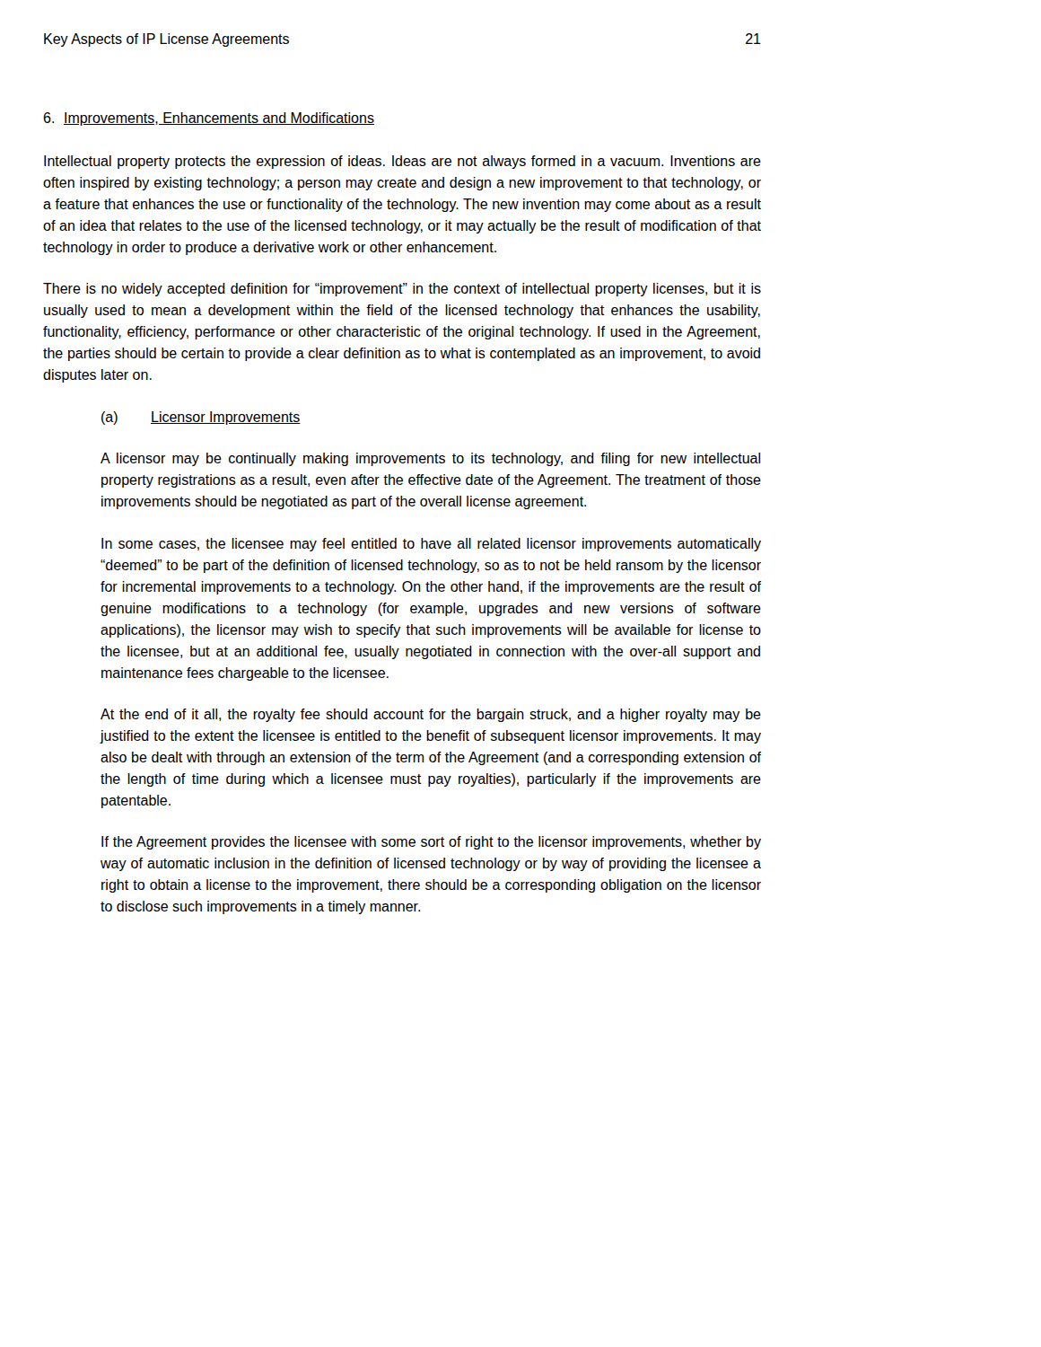Key Aspects of IP License Agreements 21
6. Improvements, Enhancements and Modifications
Intellectual property protects the expression of ideas. Ideas are not always formed in a vacuum. Inventions are often inspired by existing technology; a person may create and design a new improvement to that technology, or a feature that enhances the use or functionality of the technology. The new invention may come about as a result of an idea that relates to the use of the licensed technology, or it may actually be the result of modification of that technology in order to produce a derivative work or other enhancement.
There is no widely accepted definition for “improvement” in the context of intellectual property licenses, but it is usually used to mean a development within the field of the licensed technology that enhances the usability, functionality, efficiency, performance or other characteristic of the original technology. If used in the Agreement, the parties should be certain to provide a clear definition as to what is contemplated as an improvement, to avoid disputes later on.
(a) Licensor Improvements
A licensor may be continually making improvements to its technology, and filing for new intellectual property registrations as a result, even after the effective date of the Agreement. The treatment of those improvements should be negotiated as part of the overall license agreement.
In some cases, the licensee may feel entitled to have all related licensor improvements automatically “deemed” to be part of the definition of licensed technology, so as to not be held ransom by the licensor for incremental improvements to a technology. On the other hand, if the improvements are the result of genuine modifications to a technology (for example, upgrades and new versions of software applications), the licensor may wish to specify that such improvements will be available for license to the licensee, but at an additional fee, usually negotiated in connection with the over-all support and maintenance fees chargeable to the licensee.
At the end of it all, the royalty fee should account for the bargain struck, and a higher royalty may be justified to the extent the licensee is entitled to the benefit of subsequent licensor improvements. It may also be dealt with through an extension of the term of the Agreement (and a corresponding extension of the length of time during which a licensee must pay royalties), particularly if the improvements are patentable.
If the Agreement provides the licensee with some sort of right to the licensor improvements, whether by way of automatic inclusion in the definition of licensed technology or by way of providing the licensee a right to obtain a license to the improvement, there should be a corresponding obligation on the licensor to disclose such improvements in a timely manner.